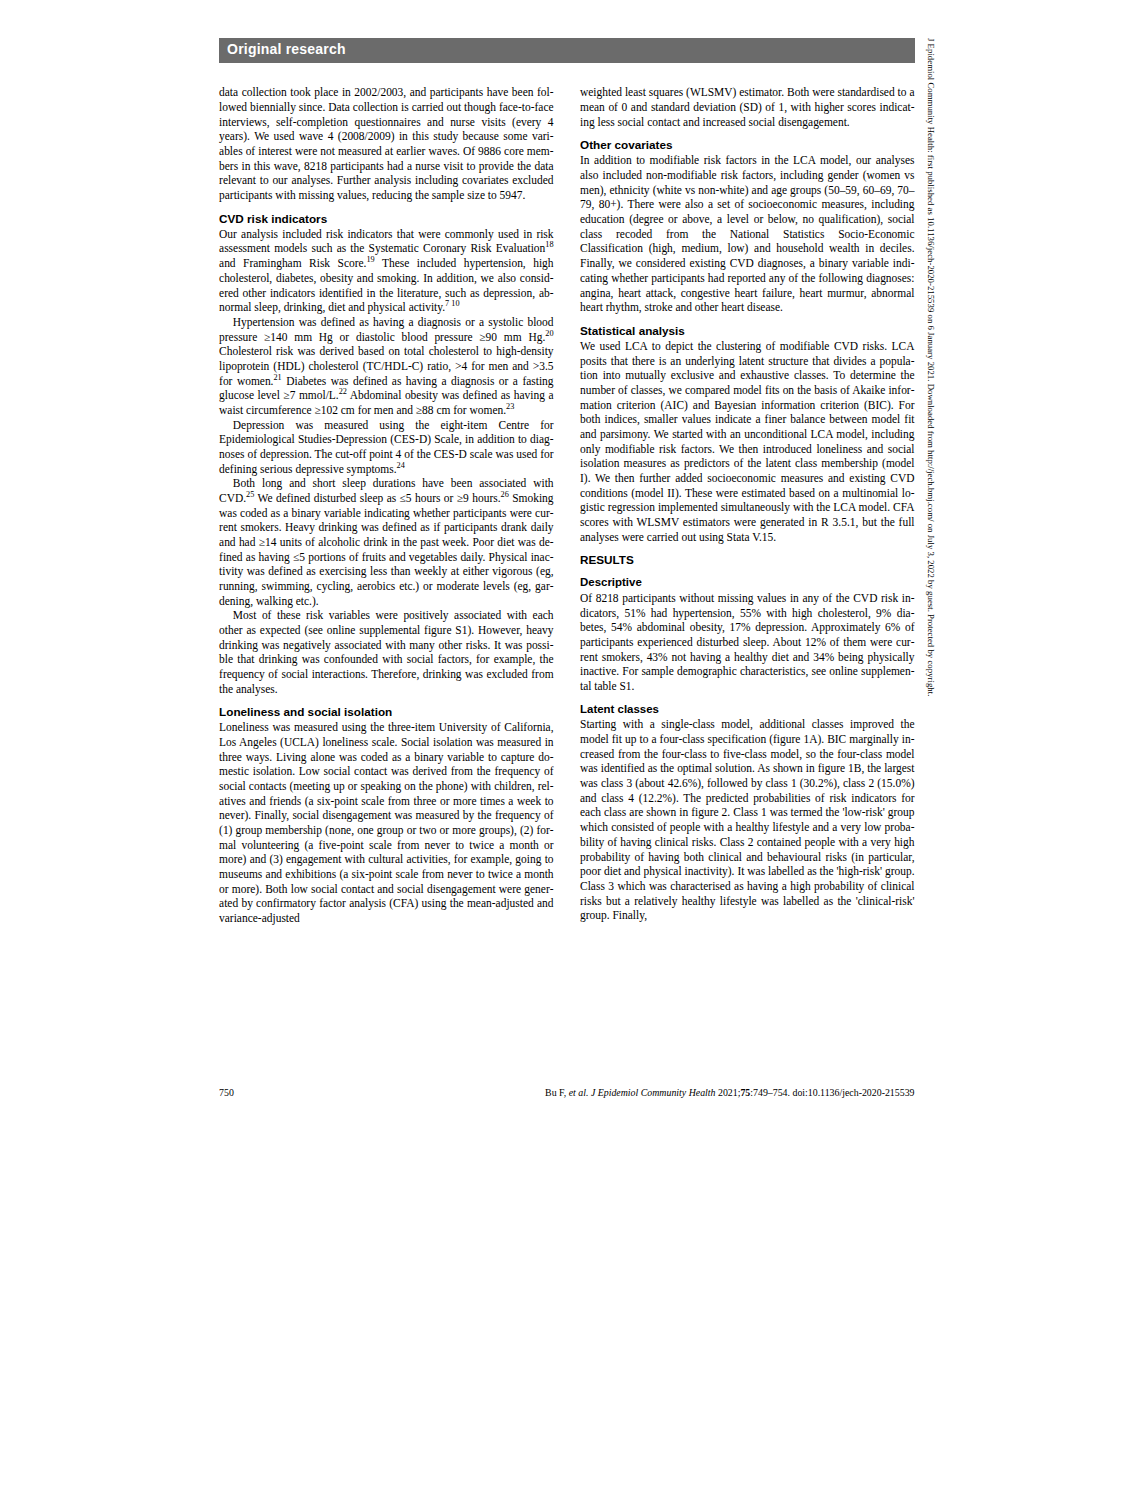Original research
J Epidemiol Community Health: first published as 10.1136/jech-2020-215539 on 6 January 2021. Downloaded from http://jech.bmj.com/ on July 3, 2022 by guest. Protected by copyright.
data collection took place in 2002/2003, and participants have been followed biennially since. Data collection is carried out though face-to-face interviews, self-completion questionnaires and nurse visits (every 4 years). We used wave 4 (2008/2009) in this study because some variables of interest were not measured at earlier waves. Of 9886 core members in this wave, 8218 participants had a nurse visit to provide the data relevant to our analyses. Further analysis including covariates excluded participants with missing values, reducing the sample size to 5947.
CVD risk indicators
Our analysis included risk indicators that were commonly used in risk assessment models such as the Systematic Coronary Risk Evaluation18 and Framingham Risk Score.19 These included hypertension, high cholesterol, diabetes, obesity and smoking. In addition, we also considered other indicators identified in the literature, such as depression, abnormal sleep, drinking, diet and physical activity.7 10
Hypertension was defined as having a diagnosis or a systolic blood pressure ≥140 mm Hg or diastolic blood pressure ≥90 mm Hg.20 Cholesterol risk was derived based on total cholesterol to high-density lipoprotein (HDL) cholesterol (TC/HDL-C) ratio, >4 for men and >3.5 for women.21 Diabetes was defined as having a diagnosis or a fasting glucose level ≥7 mmol/L.22 Abdominal obesity was defined as having a waist circumference ≥102 cm for men and ≥88 cm for women.23
Depression was measured using the eight-item Centre for Epidemiological Studies-Depression (CES-D) Scale, in addition to diagnoses of depression. The cut-off point 4 of the CES-D scale was used for defining serious depressive symptoms.24
Both long and short sleep durations have been associated with CVD.25 We defined disturbed sleep as ≤5 hours or ≥9 hours.26 Smoking was coded as a binary variable indicating whether participants were current smokers. Heavy drinking was defined as if participants drank daily and had ≥14 units of alcoholic drink in the past week. Poor diet was defined as having ≤5 portions of fruits and vegetables daily. Physical inactivity was defined as exercising less than weekly at either vigorous (eg, running, swimming, cycling, aerobics etc.) or moderate levels (eg, gardening, walking etc.).
Most of these risk variables were positively associated with each other as expected (see online supplemental figure S1). However, heavy drinking was negatively associated with many other risks. It was possible that drinking was confounded with social factors, for example, the frequency of social interactions. Therefore, drinking was excluded from the analyses.
Loneliness and social isolation
Loneliness was measured using the three-item University of California, Los Angeles (UCLA) loneliness scale. Social isolation was measured in three ways. Living alone was coded as a binary variable to capture domestic isolation. Low social contact was derived from the frequency of social contacts (meeting up or speaking on the phone) with children, relatives and friends (a six-point scale from three or more times a week to never). Finally, social disengagement was measured by the frequency of (1) group membership (none, one group or two or more groups), (2) formal volunteering (a five-point scale from never to twice a month or more) and (3) engagement with cultural activities, for example, going to museums and exhibitions (a six-point scale from never to twice a month or more). Both low social contact and social disengagement were generated by confirmatory factor analysis (CFA) using the mean-adjusted and variance-adjusted
weighted least squares (WLSMV) estimator. Both were standardised to a mean of 0 and standard deviation (SD) of 1, with higher scores indicating less social contact and increased social disengagement.
Other covariates
In addition to modifiable risk factors in the LCA model, our analyses also included non-modifiable risk factors, including gender (women vs men), ethnicity (white vs non-white) and age groups (50–59, 60–69, 70–79, 80+). There were also a set of socioeconomic measures, including education (degree or above, a level or below, no qualification), social class recoded from the National Statistics Socio-Economic Classification (high, medium, low) and household wealth in deciles. Finally, we considered existing CVD diagnoses, a binary variable indicating whether participants had reported any of the following diagnoses: angina, heart attack, congestive heart failure, heart murmur, abnormal heart rhythm, stroke and other heart disease.
Statistical analysis
We used LCA to depict the clustering of modifiable CVD risks. LCA posits that there is an underlying latent structure that divides a population into mutually exclusive and exhaustive classes. To determine the number of classes, we compared model fits on the basis of Akaike information criterion (AIC) and Bayesian information criterion (BIC). For both indices, smaller values indicate a finer balance between model fit and parsimony. We started with an unconditional LCA model, including only modifiable risk factors. We then introduced loneliness and social isolation measures as predictors of the latent class membership (model I). We then further added socioeconomic measures and existing CVD conditions (model II). These were estimated based on a multinomial logistic regression implemented simultaneously with the LCA model. CFA scores with WLSMV estimators were generated in R 3.5.1, but the full analyses were carried out using Stata V.15.
RESULTS
Descriptive
Of 8218 participants without missing values in any of the CVD risk indicators, 51% had hypertension, 55% with high cholesterol, 9% diabetes, 54% abdominal obesity, 17% depression. Approximately 6% of participants experienced disturbed sleep. About 12% of them were current smokers, 43% not having a healthy diet and 34% being physically inactive. For sample demographic characteristics, see online supplemental table S1.
Latent classes
Starting with a single-class model, additional classes improved the model fit up to a four-class specification (figure 1A). BIC marginally increased from the four-class to five-class model, so the four-class model was identified as the optimal solution. As shown in figure 1B, the largest was class 3 (about 42.6%), followed by class 1 (30.2%), class 2 (15.0%) and class 4 (12.2%). The predicted probabilities of risk indicators for each class are shown in figure 2. Class 1 was termed the 'low-risk' group which consisted of people with a healthy lifestyle and a very low probability of having clinical risks. Class 2 contained people with a very high probability of having both clinical and behavioural risks (in particular, poor diet and physical inactivity). It was labelled as the 'high-risk' group. Class 3 which was characterised as having a high probability of clinical risks but a relatively healthy lifestyle was labelled as the 'clinical-risk' group. Finally,
750
Bu F, et al. J Epidemiol Community Health 2021;75:749–754. doi:10.1136/jech-2020-215539